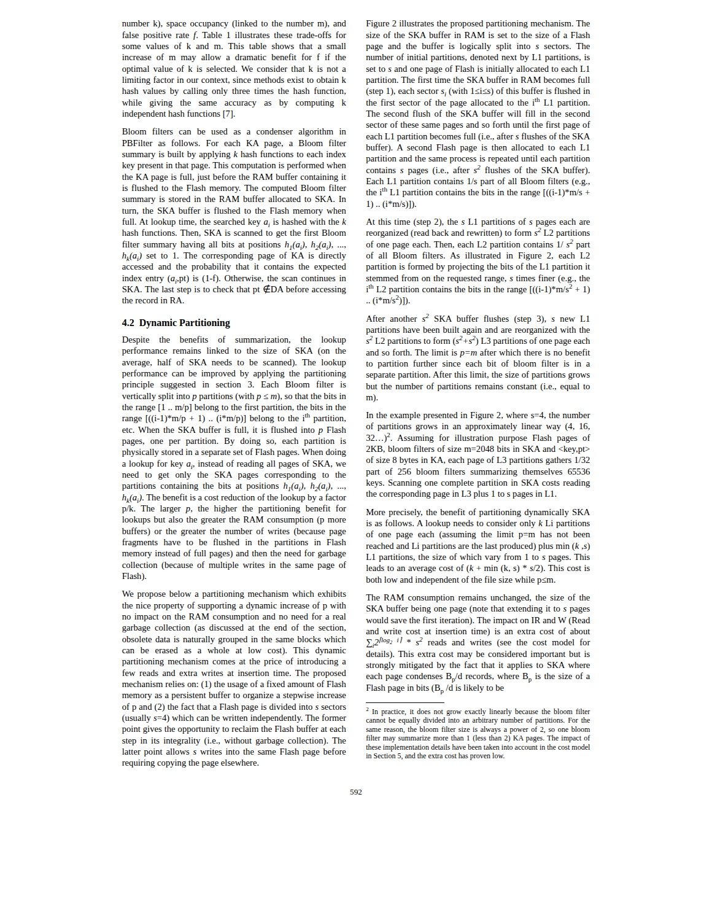number k), space occupancy (linked to the number m), and false positive rate f. Table 1 illustrates these trade-offs for some values of k and m. This table shows that a small increase of m may allow a dramatic benefit for f if the optimal value of k is selected. We consider that k is not a limiting factor in our context, since methods exist to obtain k hash values by calling only three times the hash function, while giving the same accuracy as by computing k independent hash functions [7].
Bloom filters can be used as a condenser algorithm in PBFilter as follows. For each KA page, a Bloom filter summary is built by applying k hash functions to each index key present in that page. This computation is performed when the KA page is full, just before the RAM buffer containing it is flushed to the Flash memory. The computed Bloom filter summary is stored in the RAM buffer allocated to SKA. In turn, the SKA buffer is flushed to the Flash memory when full. At lookup time, the searched key ai is hashed with the k hash functions. Then, SKA is scanned to get the first Bloom filter summary having all bits at positions h1(ai), h2(ai), ..., hk(ai) set to 1. The corresponding page of KA is directly accessed and the probability that it contains the expected index entry (ai,pt) is (1-f). Otherwise, the scan continues in SKA. The last step is to check that pt ∉DA before accessing the record in RA.
4.2 Dynamic Partitioning
Despite the benefits of summarization, the lookup performance remains linked to the size of SKA (on the average, half of SKA needs to be scanned). The lookup performance can be improved by applying the partitioning principle suggested in section 3. Each Bloom filter is vertically split into p partitions (with p ≤ m), so that the bits in the range [1 .. m/p] belong to the first partition, the bits in the range [((i-1)*m/p + 1) .. (i*m/p)] belong to the ith partition, etc. When the SKA buffer is full, it is flushed into p Flash pages, one per partition. By doing so, each partition is physically stored in a separate set of Flash pages. When doing a lookup for key ai, instead of reading all pages of SKA, we need to get only the SKA pages corresponding to the partitions containing the bits at positions h1(ai), h2(ai), ..., hk(ai). The benefit is a cost reduction of the lookup by a factor p/k. The larger p, the higher the partitioning benefit for lookups but also the greater the RAM consumption (p more buffers) or the greater the number of writes (because page fragments have to be flushed in the partitions in Flash memory instead of full pages) and then the need for garbage collection (because of multiple writes in the same page of Flash).
We propose below a partitioning mechanism which exhibits the nice property of supporting a dynamic increase of p with no impact on the RAM consumption and no need for a real garbage collection (as discussed at the end of the section, obsolete data is naturally grouped in the same blocks which can be erased as a whole at low cost). This dynamic partitioning mechanism comes at the price of introducing a few reads and extra writes at insertion time. The proposed mechanism relies on: (1) the usage of a fixed amount of Flash memory as a persistent buffer to organize a stepwise increase of p and (2) the fact that a Flash page is divided into s sectors (usually s=4) which can be written independently. The former point gives the opportunity to reclaim the Flash buffer at each step in its integrality (i.e., without garbage collection). The latter point allows s writes into the same Flash page before requiring copying the page elsewhere.
Figure 2 illustrates the proposed partitioning mechanism. The size of the SKA buffer in RAM is set to the size of a Flash page and the buffer is logically split into s sectors. The number of initial partitions, denoted next by L1 partitions, is set to s and one page of Flash is initially allocated to each L1 partition. The first time the SKA buffer in RAM becomes full (step 1), each sector si (with 1≤i≤s) of this buffer is flushed in the first sector of the page allocated to the ith L1 partition. The second flush of the SKA buffer will fill in the second sector of these same pages and so forth until the first page of each L1 partition becomes full (i.e., after s flushes of the SKA buffer). A second Flash page is then allocated to each L1 partition and the same process is repeated until each partition contains s pages (i.e., after s2 flushes of the SKA buffer). Each L1 partition contains 1/s part of all Bloom filters (e.g., the ith L1 partition contains the bits in the range [((i-1)*m/s + 1) .. (i*m/s)]).
At this time (step 2), the s L1 partitions of s pages each are reorganized (read back and rewritten) to form s2 L2 partitions of one page each. Then, each L2 partition contains 1/ s2 part of all Bloom filters. As illustrated in Figure 2, each L2 partition is formed by projecting the bits of the L1 partition it stemmed from on the requested range, s times finer (e.g., the ith L2 partition contains the bits in the range [((i-1)*m/s2 + 1) .. (i*m/s2)]).
After another s2 SKA buffer flushes (step 3), s new L1 partitions have been built again and are reorganized with the s2 L2 partitions to form (s2+s2) L3 partitions of one page each and so forth. The limit is p=m after which there is no benefit to partition further since each bit of bloom filter is in a separate partition. After this limit, the size of partitions grows but the number of partitions remains constant (i.e., equal to m).
In the example presented in Figure 2, where s=4, the number of partitions grows in an approximately linear way (4, 16, 32…)2. Assuming for illustration purpose Flash pages of 2KB, bloom filters of size m=2048 bits in SKA and <key,pt> of size 8 bytes in KA, each page of L3 partitions gathers 1/32 part of 256 bloom filters summarizing themselves 65536 keys. Scanning one complete partition in SKA costs reading the corresponding page in L3 plus 1 to s pages in L1.
More precisely, the benefit of partitioning dynamically SKA is as follows. A lookup needs to consider only k Li partitions of one page each (assuming the limit p=m has not been reached and Li partitions are the last produced) plus min (k ,s) L1 partitions, the size of which vary from 1 to s pages. This leads to an average cost of (k + min (k, s) * s/2). This cost is both low and independent of the file size while p≤m.
The RAM consumption remains unchanged, the size of the SKA buffer being one page (note that extending it to s pages would save the first iteration). The impact on IR and W (Read and write cost at insertion time) is an extra cost of about ∑i2⌈log2 i⌉ * s2 reads and writes (see the cost model for details). This extra cost may be considered important but is strongly mitigated by the fact that it applies to SKA where each page condenses Bp/d records, where Bp is the size of a Flash page in bits (Bp /d is likely to be
2 In practice, it does not grow exactly linearly because the bloom filter cannot be equally divided into an arbitrary number of partitions. For the same reason, the bloom filter size is always a power of 2, so one bloom filter may summarize more than 1 (less than 2) KA pages. The impact of these implementation details have been taken into account in the cost model in Section 5, and the extra cost has proven low.
592